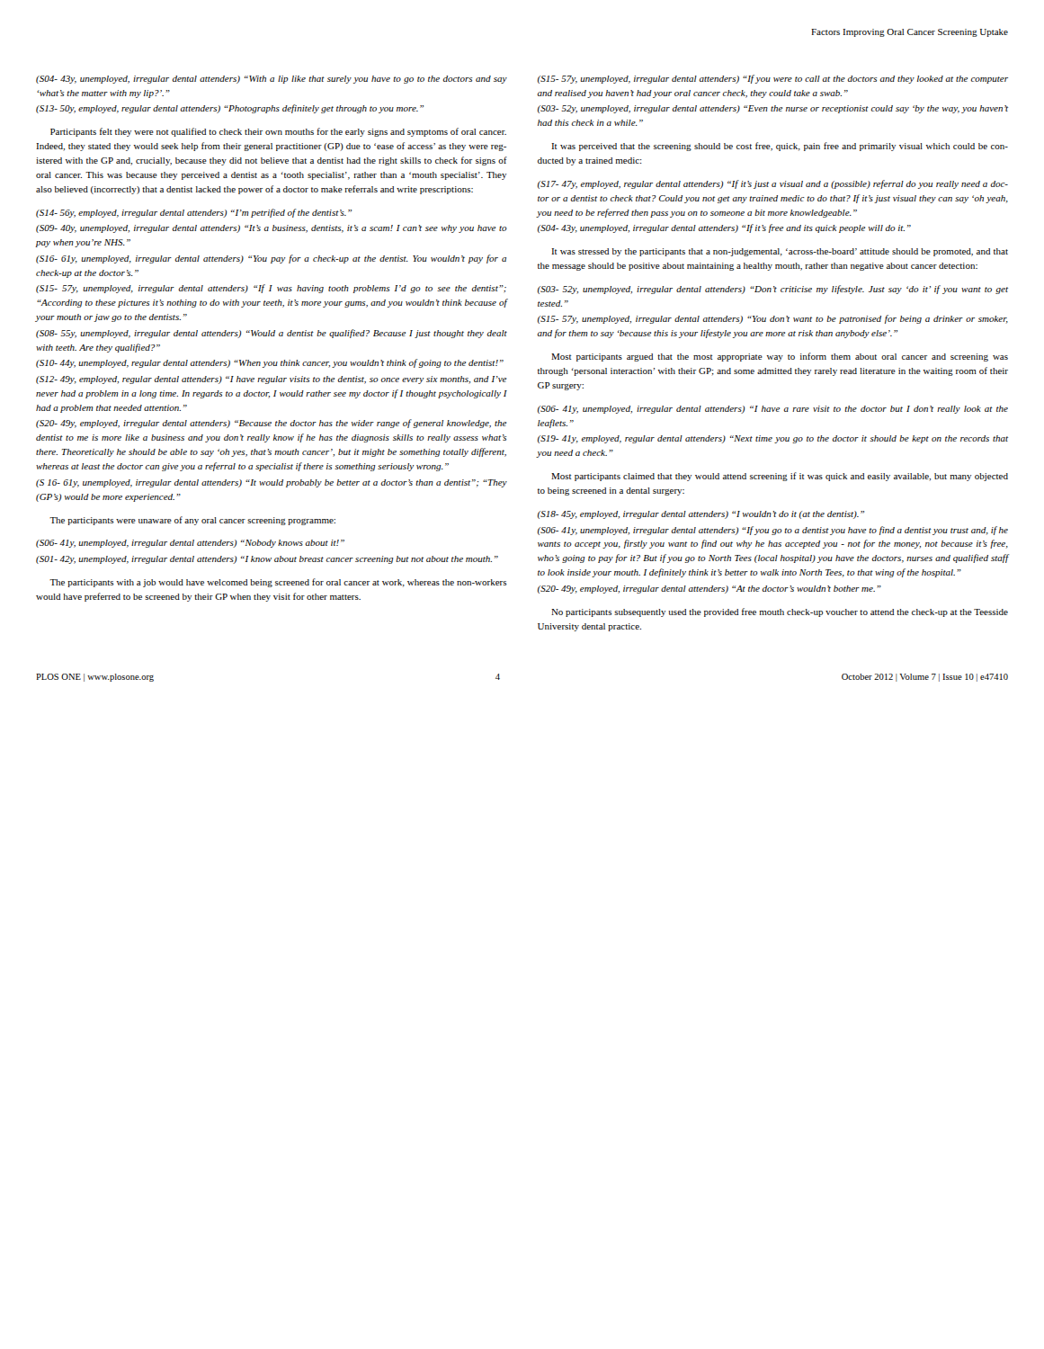Factors Improving Oral Cancer Screening Uptake
(S04- 43y, unemployed, irregular dental attenders) “With a lip like that surely you have to go to the doctors and say ‘what’s the matter with my lip?’.”
(S13- 50y, employed, regular dental attenders) “Photographs definitely get through to you more.”
Participants felt they were not qualified to check their own mouths for the early signs and symptoms of oral cancer. Indeed, they stated they would seek help from their general practitioner (GP) due to ‘ease of access’ as they were registered with the GP and, crucially, because they did not believe that a dentist had the right skills to check for signs of oral cancer. This was because they perceived a dentist as a ‘tooth specialist’, rather than a ‘mouth specialist’. They also believed (incorrectly) that a dentist lacked the power of a doctor to make referrals and write prescriptions:
(S14- 56y, employed, irregular dental attenders) “I’m petrified of the dentist’s.”
(S09- 40y, unemployed, irregular dental attenders) “It’s a business, dentists, it’s a scam! I can’t see why you have to pay when you’re NHS.”
(S16- 61y, unemployed, irregular dental attenders) “You pay for a check-up at the dentist. You wouldn’t pay for a check-up at the doctor’s.”
(S15- 57y, unemployed, irregular dental attenders) “If I was having tooth problems I’d go to see the dentist”; “According to these pictures it’s nothing to do with your teeth, it’s more your gums, and you wouldn’t think because of your mouth or jaw go to the dentists.”
(S08- 55y, unemployed, irregular dental attenders) “Would a dentist be qualified? Because I just thought they dealt with teeth. Are they qualified?”
(S10- 44y, unemployed, regular dental attenders) “When you think cancer, you wouldn’t think of going to the dentist!”
(S12- 49y, employed, regular dental attenders) “I have regular visits to the dentist, so once every six months, and I’ve never had a problem in a long time. In regards to a doctor, I would rather see my doctor if I thought psychologically I had a problem that needed attention.”
(S20- 49y, employed, irregular dental attenders) “Because the doctor has the wider range of general knowledge, the dentist to me is more like a business and you don’t really know if he has the diagnosis skills to really assess what’s there. Theoretically he should be able to say ‘oh yes, that’s mouth cancer’, but it might be something totally different, whereas at least the doctor can give you a referral to a specialist if there is something seriously wrong.”
(S 16- 61y, unemployed, irregular dental attenders) “It would probably be better at a doctor’s than a dentist”; “They (GP’s) would be more experienced.”
The participants were unaware of any oral cancer screening programme:
(S06- 41y, unemployed, irregular dental attenders) “Nobody knows about it!”
(S01- 42y, unemployed, irregular dental attenders) “I know about breast cancer screening but not about the mouth.”
The participants with a job would have welcomed being screened for oral cancer at work, whereas the non-workers would have preferred to be screened by their GP when they visit for other matters.
(S15- 57y, unemployed, irregular dental attenders) “If you were to call at the doctors and they looked at the computer and realised you haven’t had your oral cancer check, they could take a swab.”
(S03- 52y, unemployed, irregular dental attenders) “Even the nurse or receptionist could say ‘by the way, you haven’t had this check in a while.”
It was perceived that the screening should be cost free, quick, pain free and primarily visual which could be conducted by a trained medic:
(S17- 47y, employed, regular dental attenders) “If it’s just a visual and a (possible) referral do you really need a doctor or a dentist to check that? Could you not get any trained medic to do that? If it’s just visual they can say ‘oh yeah, you need to be referred then pass you on to someone a bit more knowledgeable.”
(S04- 43y, unemployed, irregular dental attenders) “If it’s free and its quick people will do it.”
It was stressed by the participants that a non-judgemental, ‘across-the-board’ attitude should be promoted, and that the message should be positive about maintaining a healthy mouth, rather than negative about cancer detection:
(S03- 52y, unemployed, irregular dental attenders) “Don’t criticise my lifestyle. Just say ‘do it’ if you want to get tested.”
(S15- 57y, unemployed, irregular dental attenders) “You don’t want to be patronised for being a drinker or smoker, and for them to say ‘because this is your lifestyle you are more at risk than anybody else’.”
Most participants argued that the most appropriate way to inform them about oral cancer and screening was through ‘personal interaction’ with their GP; and some admitted they rarely read literature in the waiting room of their GP surgery:
(S06- 41y, unemployed, irregular dental attenders) “I have a rare visit to the doctor but I don’t really look at the leaflets.”
(S19- 41y, employed, regular dental attenders) “Next time you go to the doctor it should be kept on the records that you need a check.”
Most participants claimed that they would attend screening if it was quick and easily available, but many objected to being screened in a dental surgery:
(S18- 45y, employed, irregular dental attenders) “I wouldn’t do it (at the dentist).”
(S06- 41y, unemployed, irregular dental attenders) “If you go to a dentist you have to find a dentist you trust and, if he wants to accept you, firstly you want to find out why he has accepted you - not for the money, not because it’s free, who’s going to pay for it? But if you go to North Tees (local hospital) you have the doctors, nurses and qualified staff to look inside your mouth. I definitely think it’s better to walk into North Tees, to that wing of the hospital.”
(S20- 49y, employed, irregular dental attenders) “At the doctor’s wouldn’t bother me.”
No participants subsequently used the provided free mouth check-up voucher to attend the check-up at the Teesside University dental practice.
PLOS ONE | www.plosone.org
4
October 2012 | Volume 7 | Issue 10 | e47410